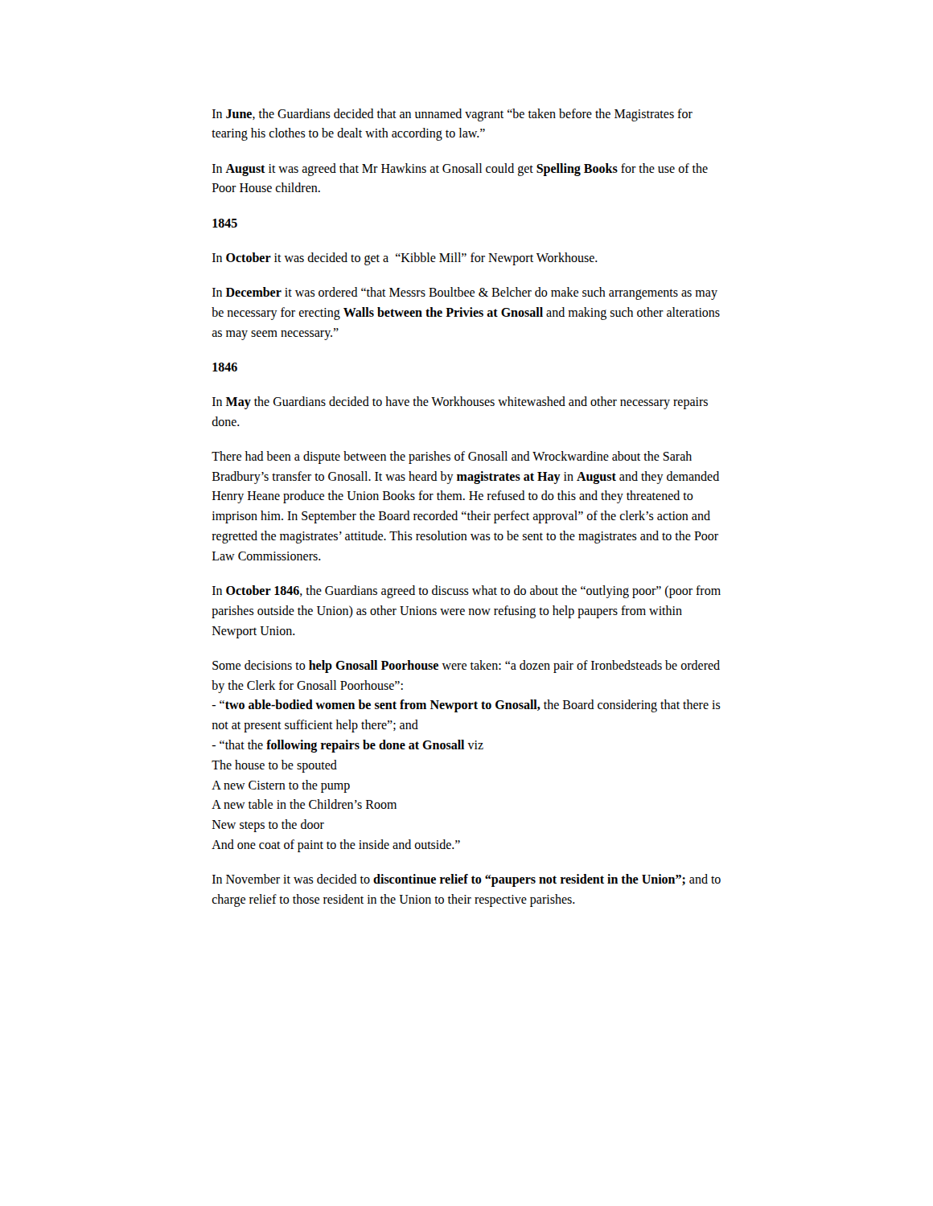In June, the Guardians decided that an unnamed vagrant “be taken before the Magistrates for tearing his clothes to be dealt with according to law.”
In August it was agreed that Mr Hawkins at Gnosall could get Spelling Books for the use of the Poor House children.
1845
In October it was decided to get a “Kibble Mill” for Newport Workhouse.
In December it was ordered “that Messrs Boultbee & Belcher do make such arrangements as may be necessary for erecting Walls between the Privies at Gnosall and making such other alterations as may seem necessary.”
1846
In May the Guardians decided to have the Workhouses whitewashed and other necessary repairs done.
There had been a dispute between the parishes of Gnosall and Wrockwardine about the Sarah Bradbury’s transfer to Gnosall. It was heard by magistrates at Hay in August and they demanded Henry Heane produce the Union Books for them. He refused to do this and they threatened to imprison him. In September the Board recorded “their perfect approval” of the clerk’s action and regretted the magistrates’ attitude. This resolution was to be sent to the magistrates and to the Poor Law Commissioners.
In October 1846, the Guardians agreed to discuss what to do about the “outlying poor” (poor from parishes outside the Union) as other Unions were now refusing to help paupers from within Newport Union.
Some decisions to help Gnosall Poorhouse were taken: “a dozen pair of Ironbedsteads be ordered by the Clerk for Gnosall Poorhouse”:
- “two able-bodied women be sent from Newport to Gnosall, the Board considering that there is not at present sufficient help there”; and
- “that the following repairs be done at Gnosall viz
The house to be spouted
A new Cistern to the pump
A new table in the Children’s Room
New steps to the door
And one coat of paint to the inside and outside.”
In November it was decided to discontinue relief to “paupers not resident in the Union”; and to charge relief to those resident in the Union to their respective parishes.